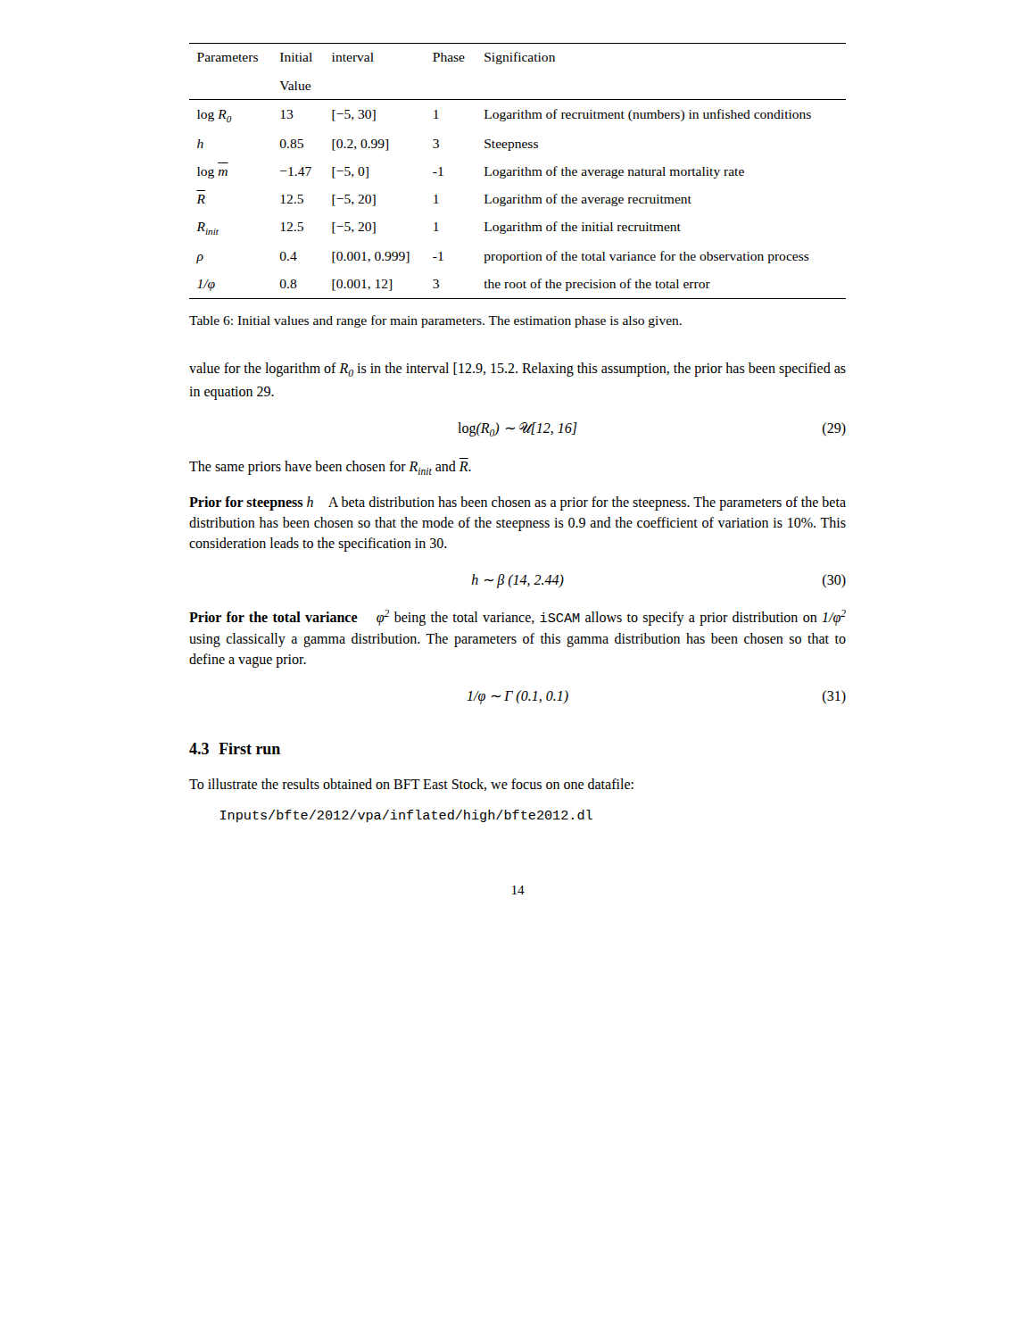| Parameters | Initial | interval | Phase | Signification |
| --- | --- | --- | --- | --- |
| | Value | | | |
| log R 0 | 13 | [−5, 30] | 1 | Logarithm of recruitment (numbers) in unfished conditions |
| h | 0.85 | [0.2, 0.99] | 3 | Steepness |
| log m | −1.47 | [−5, 0] | -1 | Logarithm of the average natural mortality rate |
| R | 12.5 | [−5, 20] | 1 | Logarithm of the average recruitment |
| R init | 12.5 | [−5, 20] | 1 | Logarithm of the initial recruitment |
| ρ | 0.4 | [0.001, 0.999] | -1 | proportion of the total variance for the observation process |
| 1/φ | 0.8 | [0.001, 12] | 3 | the root of the precision of the total error |
Table 6: Initial values and range for main parameters. The estimation phase is also given.
value for the logarithm of R0 is in the interval [12.9, 15.2. Relaxing this assumption, the prior has been specified as in equation 29.
log(R0) ∼ 𝒰[12, 16] (29)
The same priors have been chosen for Rinit and R.
Prior for steepness h A beta distribution has been chosen as a prior for the steepness. The parameters of the beta distribution has been chosen so that the mode of the steepness is 0.9 and the coefficient of variation is 10%. This consideration leads to the specification in 30.
h ∼ β (14, 2.44) (30)
Prior for the total variance φ2 being the total variance, iSCAM allows to specify a prior distribution on 1/φ2 using classically a gamma distribution. The parameters of this gamma distribution has been chosen so that to define a vague prior.
1/φ ∼ Γ (0.1, 0.1) (31)
4.3 First run
To illustrate the results obtained on BFT East Stock, we focus on one datafile:
Inputs/bfte/2012/vpa/inflated/high/bfte2012.dl
14